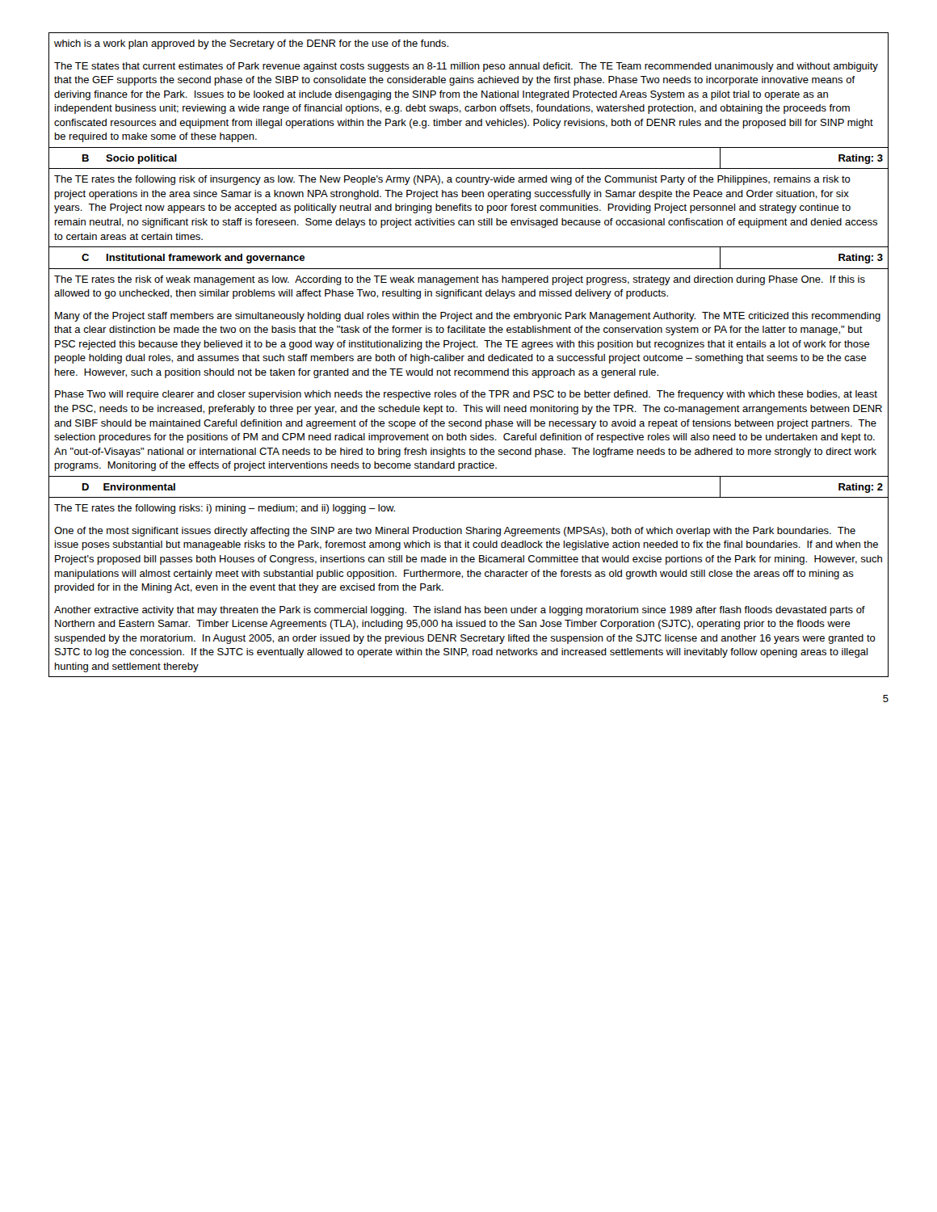| which is a work plan approved by the Secretary of the DENR for the use of the funds. The TE states that current estimates of Park revenue against costs suggests an 8-11 million peso annual deficit. The TE Team recommended unanimously and without ambiguity that the GEF supports the second phase of the SIBP to consolidate the considerable gains achieved by the first phase. Phase Two needs to incorporate innovative means of deriving finance for the Park. Issues to be looked at include disengaging the SINP from the National Integrated Protected Areas System as a pilot trial to operate as an independent business unit; reviewing a wide range of financial options, e.g. debt swaps, carbon offsets, foundations, watershed protection, and obtaining the proceeds from confiscated resources and equipment from illegal operations within the Park (e.g. timber and vehicles). Policy revisions, both of DENR rules and the proposed bill for SINP might be required to make some of these happen. |
| B Socio political | Rating: 3 |
| The TE rates the following risk of insurgency as low. The New People's Army (NPA), a country-wide armed wing of the Communist Party of the Philippines, remains a risk to project operations in the area since Samar is a known NPA stronghold. The Project has been operating successfully in Samar despite the Peace and Order situation, for six years. The Project now appears to be accepted as politically neutral and bringing benefits to poor forest communities. Providing Project personnel and strategy continue to remain neutral, no significant risk to staff is foreseen. Some delays to project activities can still be envisaged because of occasional confiscation of equipment and denied access to certain areas at certain times. |
| C Institutional framework and governance | Rating: 3 |
| The TE rates the risk of weak management as low. According to the TE weak management has hampered project progress, strategy and direction during Phase One. If this is allowed to go unchecked, then similar problems will affect Phase Two, resulting in significant delays and missed delivery of products. Many of the Project staff members are simultaneously holding dual roles within the Project and the embryonic Park Management Authority. The MTE criticized this recommending that a clear distinction be made the two on the basis that the "task of the former is to facilitate the establishment of the conservation system or PA for the latter to manage," but PSC rejected this because they believed it to be a good way of institutionalizing the Project. The TE agrees with this position but recognizes that it entails a lot of work for those people holding dual roles, and assumes that such staff members are both of high-caliber and dedicated to a successful project outcome – something that seems to be the case here. However, such a position should not be taken for granted and the TE would not recommend this approach as a general rule. Phase Two will require clearer and closer supervision which needs the respective roles of the TPR and PSC to be better defined. The frequency with which these bodies, at least the PSC, needs to be increased, preferably to three per year, and the schedule kept to. This will need monitoring by the TPR. The co-management arrangements between DENR and SIBF should be maintained Careful definition and agreement of the scope of the second phase will be necessary to avoid a repeat of tensions between project partners. The selection procedures for the positions of PM and CPM need radical improvement on both sides. Careful definition of respective roles will also need to be undertaken and kept to. An "out-of-Visayas" national or international CTA needs to be hired to bring fresh insights to the second phase. The logframe needs to be adhered to more strongly to direct work programs. Monitoring of the effects of project interventions needs to become standard practice. |
| D Environmental | Rating: 2 |
| The TE rates the following risks: i) mining – medium; and ii) logging – low. One of the most significant issues directly affecting the SINP are two Mineral Production Sharing Agreements (MPSAs), both of which overlap with the Park boundaries. The issue poses substantial but manageable risks to the Park, foremost among which is that it could deadlock the legislative action needed to fix the final boundaries. If and when the Project's proposed bill passes both Houses of Congress, insertions can still be made in the Bicameral Committee that would excise portions of the Park for mining. However, such manipulations will almost certainly meet with substantial public opposition. Furthermore, the character of the forests as old growth would still close the areas off to mining as provided for in the Mining Act, even in the event that they are excised from the Park. Another extractive activity that may threaten the Park is commercial logging. The island has been under a logging moratorium since 1989 after flash floods devastated parts of Northern and Eastern Samar. Timber License Agreements (TLA), including 95,000 ha issued to the San Jose Timber Corporation (SJTC), operating prior to the floods were suspended by the moratorium. In August 2005, an order issued by the previous DENR Secretary lifted the suspension of the SJTC license and another 16 years were granted to SJTC to log the concession. If the SJTC is eventually allowed to operate within the SINP, road networks and increased settlements will inevitably follow opening areas to illegal hunting and settlement thereby |
5